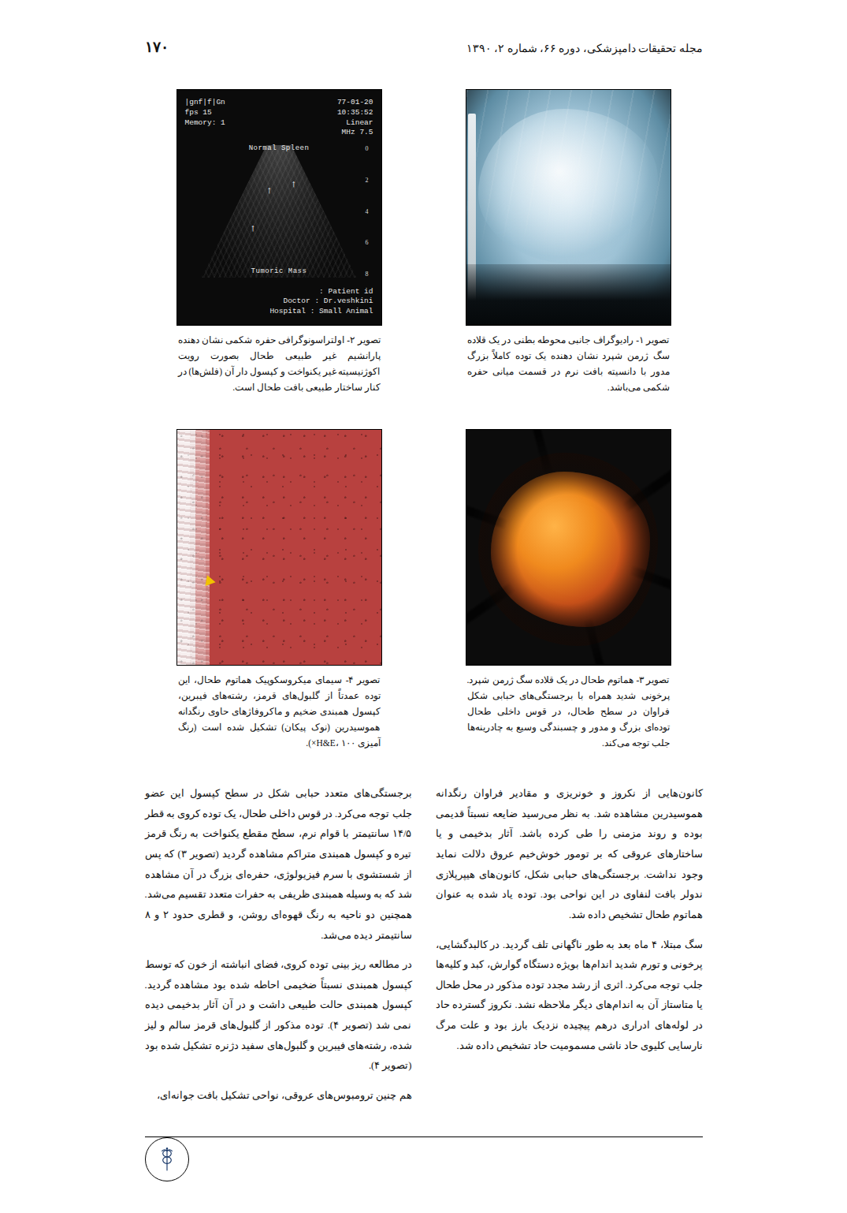مجله تحقیقات دامپزشکی، دوره ۶۶، شماره ۲، ۱۳۹۰
۱۷۰
تصویر ۱- رادیوگراف جانبی محوطه بطنی در یک قلاده سگ ژرمن شپرد نشان دهنده یک توده کاملاً بزرگ مدور با دانسیته بافت نرم در قسمت میانی حفره شکمی می‌باشد.
77-01-20
10:35:52
Linear
7.5 MHz
gnf|f|Gn|
15 fps
Memory: 1
Normal Spleen
Tumoric Mass
Patient id :
Doctor : Dr.veshkini
Hospital : Small Animal
02468
↑
↑
↑
تصویر ۲- اولتراسونوگرافی حفره شکمی نشان دهنده پارانشیم غیر طبیعی طحال بصورت رویت اکوژنیسیته غیر یکنواخت و کپسول دار آن (فلش‌ها) در کنار ساختار طبیعی بافت طحال است.
تصویر ۳- هماتوم طحال در یک قلاده سگ ژرمن شپرد. پرخونی شدید همراه با برجستگی‌های حبابی شکل فراوان در سطح طحال، در قوس داخلی طحال توده‌ای بزرگ و مدور و چسبندگی وسیع به چادرینه‌ها جلب توجه می‌کند.
تصویر ۴- سیمای میکروسکوپیک هماتوم طحال، این توده عمدتاً از گلبول‌های قرمز، رشته‌های فیبرین، کپسول همبندی ضخیم و ماکروفاژهای حاوی رنگدانه هموسیدرین (نوک پیکان) تشکیل شده است (رنگ آمیزی H&E، ۱۰۰×).
کانون‌هایی از نکروز و خونریزی و مقادیر فراوان رنگدانه هموسیدرین مشاهده شد. به نظر می‌رسید ضایعه نسبتاً قدیمی بوده و روند مزمنی را طی کرده باشد. آثار بدخیمی و یا ساختارهای عروقی که بر تومور خوش‌خیم عروق دلالت نماید وجود نداشت. برجستگی‌های حبابی شکل، کانون‌های هیپرپلازی ندولر بافت لنفاوی در این نواحی بود. توده یاد شده به عنوان هماتوم طحال تشخیص داده شد.
سگ مبتلا، ۴ ماه بعد به طور ناگهانی تلف گردید. در کالبدگشایی، پرخونی و تورم شدید اندام‌ها بویژه دستگاه گوارش، کبد و کلیه‌ها جلب توجه می‌کرد. اثری از رشد مجدد توده مذکور در محل طحال یا متاستاز آن به اندام‌های دیگر ملاحظه نشد. نکروز گسترده حاد در لوله‌های ادراری درهم پیچیده نزدیک بارز بود و علت مرگ نارسایی کلیوی حاد ناشی مسمومیت حاد تشخیص داده شد.
برجستگی‌های متعدد حبابی شکل در سطح کپسول این عضو جلب توجه می‌کرد. در قوس داخلی طحال، یک توده کروی به قطر ۱۴/۵ سانتیمتر با قوام نرم، سطح مقطع یکنواخت به رنگ قرمز تیره و کپسول همبندی متراکم مشاهده گردید (تصویر ۳) که پس از شستشوی با سرم فیزیولوژی، حفره‌ای بزرگ در آن مشاهده شد که به وسیله همبندی ظریفی به حفرات متعدد تقسیم می‌شد. همچنین دو ناحیه به رنگ قهوه‌ای روشن، و قطری حدود ۲ و ۸ سانتیمتر دیده می‌شد.
در مطالعه ریز بینی توده کروی، فضای انباشته از خون که توسط کپسول همبندی نسبتاً ضخیمی احاطه شده بود مشاهده گردید. کپسول همبندی حالت طبیعی داشت و در آن آثار بدخیمی دیده نمی شد (تصویر ۴). توده مذکور از گلبول‌های قرمز سالم و لیز شده، رشته‌های فیبرین و گلبول‌های سفید دژنره تشکیل شده بود (تصویر ۴).
هم چنین ترومبوس‌های عروقی، نواحی تشکیل بافت جوانه‌ای،